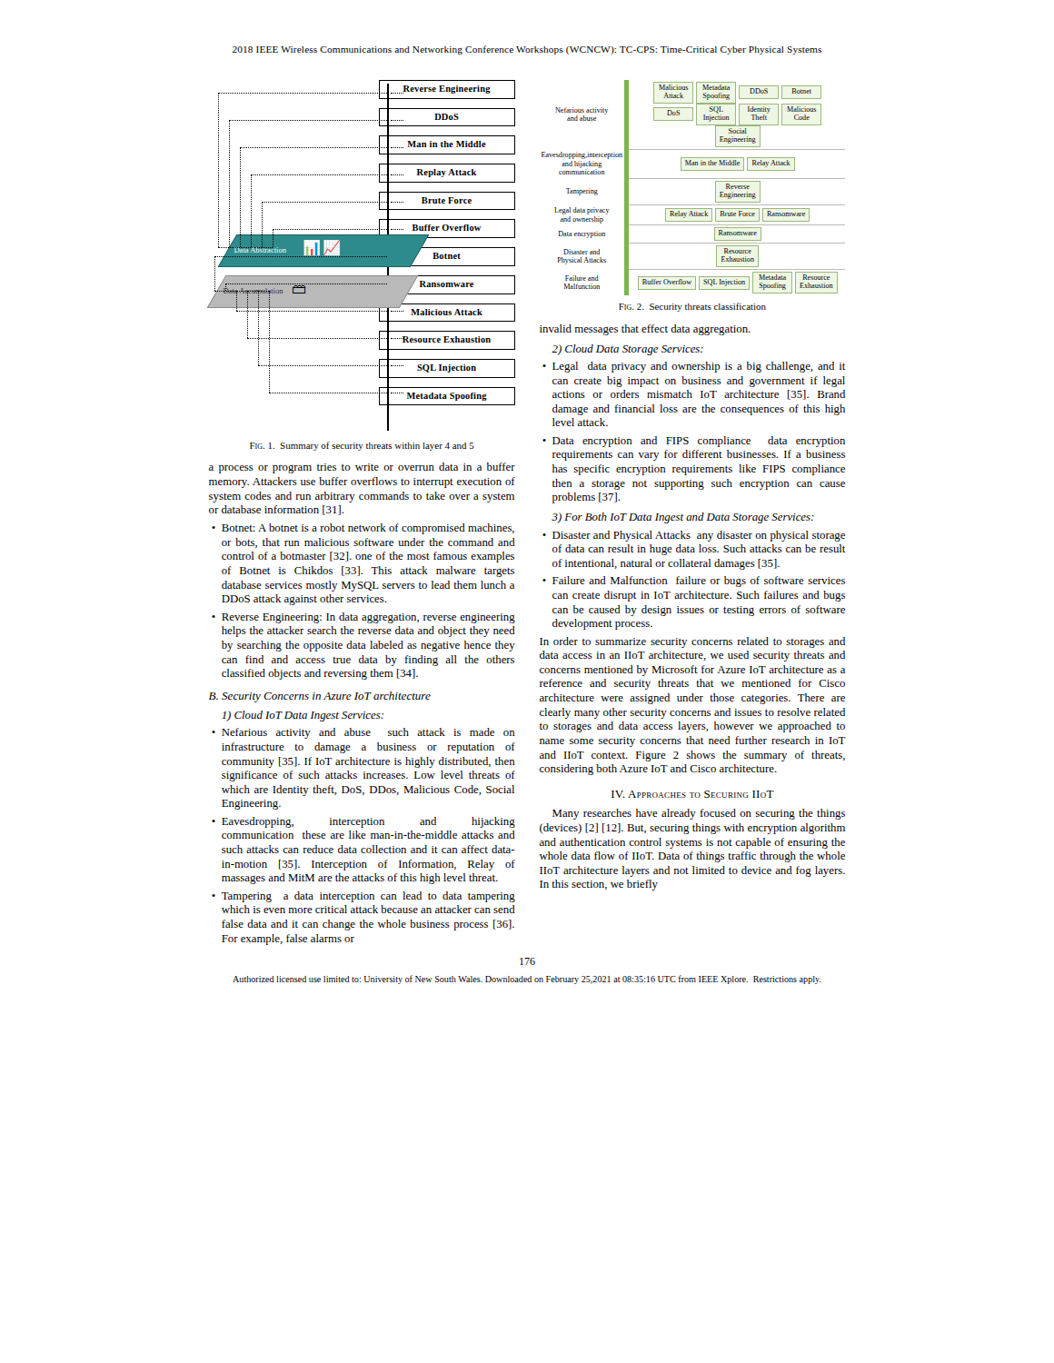2018 IEEE Wireless Communications and Networking Conference Workshops (WCNCW): TC-CPS: Time-Critical Cyber Physical Systems
Reverse Engineering
DDoS
Man in the Middle
Replay Attack
Brute Force
Buffer Overflow
Botnet
Ransomware
Malicious Attack
Resource Exhaustion
SQL Injection
Metadata Spoofing
Data Abstraction 📊📈
Data Accumulation 🗃
Fig. 1. Summary of security threats within layer 4 and 5
a process or program tries to write or overrun data in a buffer memory. Attackers use buffer overflows to interrupt execution of system codes and run arbitrary commands to take over a system or database information [31].
Botnet: A botnet is a robot network of compromised machines, or bots, that run malicious software under the command and control of a botmaster [32]. one of the most famous examples of Botnet is Chikdos [33]. This attack malware targets database services mostly MySQL servers to lead them lunch a DDoS attack against other services.
Reverse Engineering: In data aggregation, reverse engineering helps the attacker search the reverse data and object they need by searching the opposite data labeled as negative hence they can find and access true data by finding all the others classified objects and reversing them [34].
B. Security Concerns in Azure IoT architecture
1) Cloud IoT Data Ingest Services:
Nefarious activity and abuse such attack is made on infrastructure to damage a business or reputation of community [35]. If IoT architecture is highly distributed, then significance of such attacks increases. Low level threats of which are Identity theft, DoS, DDos, Malicious Code, Social Engineering.
Eavesdropping, interception and hijacking communication these are like man-in-the-middle attacks and such attacks can reduce data collection and it can affect data-in-motion [35]. Interception of Information, Relay of massages and MitM are the attacks of this high level threat.
Tampering a data interception can lead to data tampering which is even more critical attack because an attacker can send false data and it can change the whole business process [36]. For example, false alarms or
| Nefarious activity and abuse | | Malicious Attack Metadata Spoofing DDoS Botnet DoS SQL Injection Identity Theft Malicious Code Social Engineering |
| Eavesdropping,interception and hijacking communication | | Man in the Middle Relay Attack |
| Tampering | | Reverse Engineering |
| Legal data privacy and ownership | | Relay Attack Brute Force Ransomware |
| Data encryption | | Ransomware |
| Disaster and Physical Attacks | | Resource Exhaustion |
| Failure and Malfunction | | Buffer Overflow SQL Injection Metadata Spoofing Resource Exhaustion |
Fig. 2. Security threats classification
invalid messages that effect data aggregation.
2) Cloud Data Storage Services:
Legal data privacy and ownership is a big challenge, and it can create big impact on business and government if legal actions or orders mismatch IoT architecture [35]. Brand damage and financial loss are the consequences of this high level attack.
Data encryption and FIPS compliance data encryption requirements can vary for different businesses. If a business has specific encryption requirements like FIPS compliance then a storage not supporting such encryption can cause problems [37].
3) For Both IoT Data Ingest and Data Storage Services:
Disaster and Physical Attacks any disaster on physical storage of data can result in huge data loss. Such attacks can be result of intentional, natural or collateral damages [35].
Failure and Malfunction failure or bugs of software services can create disrupt in IoT architecture. Such failures and bugs can be caused by design issues or testing errors of software development process.
In order to summarize security concerns related to storages and data access in an IIoT architecture, we used security threats and concerns mentioned by Microsoft for Azure IoT architecture as a reference and security threats that we mentioned for Cisco architecture were assigned under those categories. There are clearly many other security concerns and issues to resolve related to storages and data access layers, however we approached to name some security concerns that need further research in IoT and IIoT context. Figure 2 shows the summary of threats, considering both Azure IoT and Cisco architecture.
IV. Approaches to Securing IIoT
Many researches have already focused on securing the things (devices) [2] [12]. But, securing things with encryption algorithm and authentication control systems is not capable of ensuring the whole data flow of IIoT. Data of things traffic through the whole IIoT architecture layers and not limited to device and fog layers. In this section, we briefly
176
Authorized licensed use limited to: University of New South Wales. Downloaded on February 25,2021 at 08:35:16 UTC from IEEE Xplore. Restrictions apply.